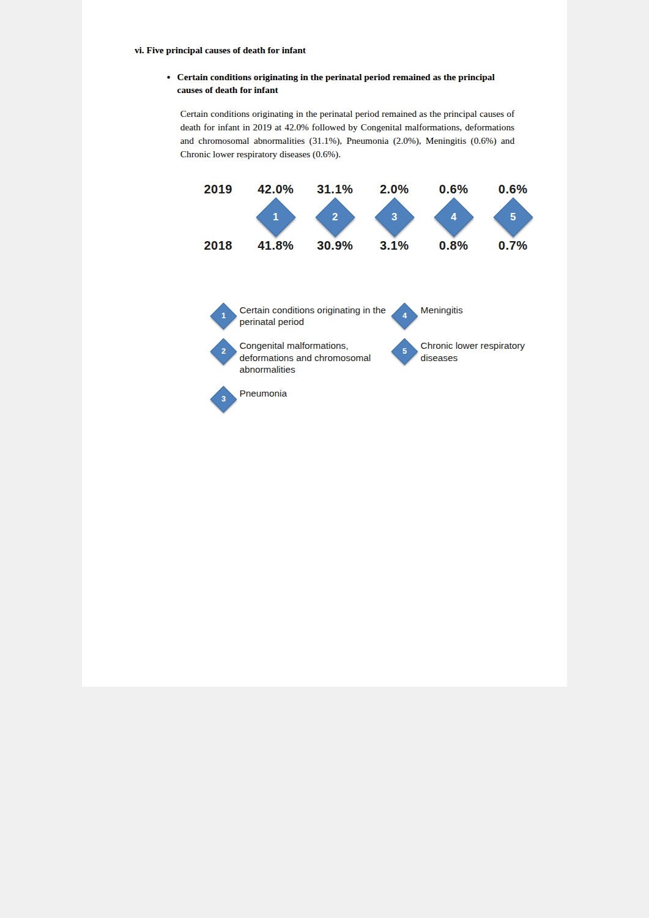vi. Five principal causes of death for infant
Certain conditions originating in the perinatal period remained as the principal causes of death for infant
Certain conditions originating in the perinatal period remained as the principal causes of death for infant in 2019 at 42.0% followed by Congenital malformations, deformations and chromosomal abnormalities (31.1%), Pneumonia (2.0%), Meningitis (0.6%) and Chronic lower respiratory diseases (0.6%).
| 2019 | 42.0% | 31.1% | 2.0% | 0.6% | 0.6% |
| | 1 | 2 | 3 | 4 | 5 |
| 2018 | 41.8% | 30.9% | 3.1% | 0.8% | 0.7% |
| 1 | Certain conditions originating in the perinatal period | 4 | Meningitis |
| 2 | Congenital malformations, deformations and chromosomal abnormalities | 5 | Chronic lower respiratory diseases |
| 3 | Pneumonia | | |